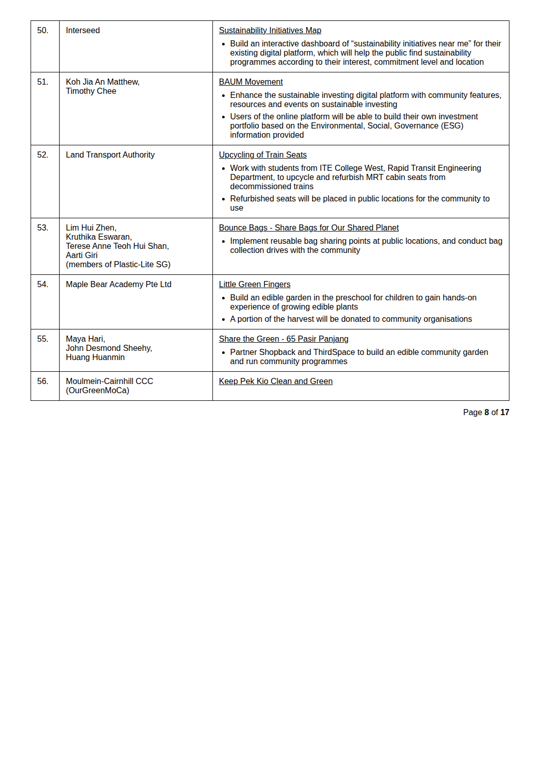| 50. | Interseed | Sustainability Initiatives Map Build an interactive dashboard of “sustainability initiatives near me” for their existing digital platform, which will help the public find sustainability programmes according to their interest, commitment level and location |
| 51. | Koh Jia An Matthew, Timothy Chee | BAUM Movement Enhance the sustainable investing digital platform with community features, resources and events on sustainable investing Users of the online platform will be able to build their own investment portfolio based on the Environmental, Social, Governance (ESG) information provided |
| 52. | Land Transport Authority | Upcycling of Train Seats Work with students from ITE College West, Rapid Transit Engineering Department, to upcycle and refurbish MRT cabin seats from decommissioned trains Refurbished seats will be placed in public locations for the community to use |
| 53. | Lim Hui Zhen, Kruthika Eswaran, Terese Anne Teoh Hui Shan, Aarti Giri (members of Plastic-Lite SG) | Bounce Bags - Share Bags for Our Shared Planet Implement reusable bag sharing points at public locations, and conduct bag collection drives with the community |
| 54. | Maple Bear Academy Pte Ltd | Little Green Fingers Build an edible garden in the preschool for children to gain hands-on experience of growing edible plants A portion of the harvest will be donated to community organisations |
| 55. | Maya Hari, John Desmond Sheehy, Huang Huanmin | Share the Green - 65 Pasir Panjang Partner Shopback and ThirdSpace to build an edible community garden and run community programmes |
| 56. | Moulmein-Cairnhill CCC (OurGreenMoCa) | Keep Pek Kio Clean and Green |
Page 8 of 17